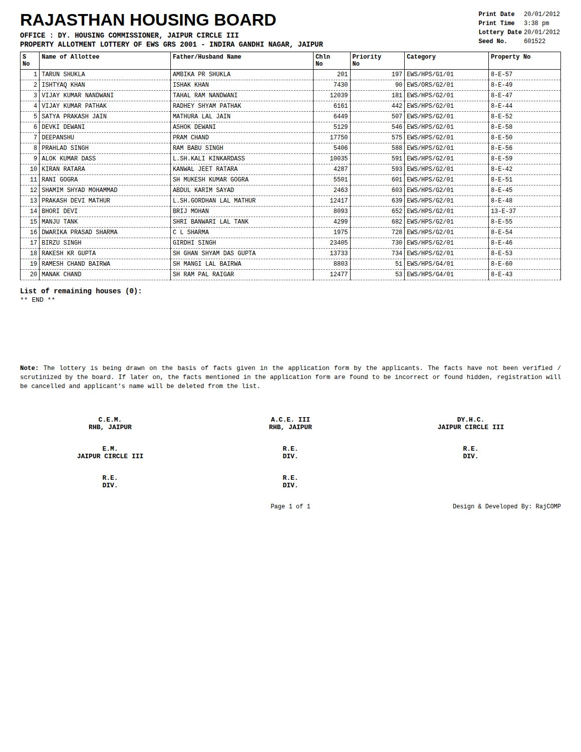RAJASTHAN HOUSING BOARD
| Print Date | 20/01/2012 |
| Print Time | 3:38 pm |
| Lottery Date | 20/01/2012 |
| Seed No. | 601522 |
OFFICE : DY. HOUSING COMMISSIONER, JAIPUR CIRCLE III
PROPERTY ALLOTMENT LOTTERY OF EWS GRS 2001 - INDIRA GANDHI NAGAR, JAIPUR
| S No | Name of Allottee | Father/Husband Name | Chln No | Priority No | Category | Property No |
| --- | --- | --- | --- | --- | --- | --- |
| 1 | TARUN SHUKLA | AMBIKA PR SHUKLA | 201 | 197 | EWS/HPS/G1/01 | 8-E-57 |
| 2 | ISHTYAQ KHAN | ISHAK KHAN | 7430 | 90 | EWS/ORS/G2/01 | 8-E-49 |
| 3 | VIJAY KUMAR NANDWANI | TAHAL RAM NANDWANI | 12039 | 181 | EWS/HPS/G2/01 | 8-E-47 |
| 4 | VIJAY KUMAR PATHAK | RADHEY SHYAM PATHAK | 6161 | 442 | EWS/HPS/G2/01 | 8-E-44 |
| 5 | SATYA PRAKASH JAIN | MATHURA LAL JAIN | 6449 | 507 | EWS/HPS/G2/01 | 8-E-52 |
| 6 | DEVKI DEWANI | ASHOK DEWANI | 5129 | 546 | EWS/HPS/G2/01 | 8-E-58 |
| 7 | DEEPANSHU | PRAM CHAND | 17750 | 575 | EWS/HPS/G2/01 | 8-E-50 |
| 8 | PRAHLAD SINGH | RAM BABU SINGH | 5406 | 588 | EWS/HPS/G2/01 | 8-E-56 |
| 9 | ALOK KUMAR DASS | L.SH.KALI KINKARDASS | 10035 | 591 | EWS/HPS/G2/01 | 8-E-59 |
| 10 | KIRAN RATARA | KANWAL JEET RATARA | 4287 | 593 | EWS/HPS/G2/01 | 8-E-42 |
| 11 | RANI GOGRA | SH MUKESH KUMAR GOGRA | 5501 | 601 | EWS/HPS/G2/01 | 8-E-51 |
| 12 | SHAMIM SHYAD MOHAMMAD | ABDUL KARIM SAYAD | 2463 | 603 | EWS/HPS/G2/01 | 8-E-45 |
| 13 | PRAKASH DEVI MATHUR | L.SH.GORDHAN LAL MATHUR | 12417 | 639 | EWS/HPS/G2/01 | 8-E-48 |
| 14 | BHORI DEVI | BRIJ MOHAN | 8093 | 652 | EWS/HPS/G2/01 | 13-E-37 |
| 15 | MANJU TANK | SHRI BANWARI LAL TANK | 4299 | 682 | EWS/HPS/G2/01 | 8-E-55 |
| 16 | DWARIKA PRASAD SHARMA | C L SHARMA | 1975 | 728 | EWS/HPS/G2/01 | 8-E-54 |
| 17 | BIRZU SINGH | GIRDHI SINGH | 23405 | 730 | EWS/HPS/G2/01 | 8-E-46 |
| 18 | RAKESH KR GUPTA | SH GHAN SHYAM DAS GUPTA | 13733 | 734 | EWS/HPS/G2/01 | 8-E-53 |
| 19 | RAMESH CHAND BAIRWA | SH MANGI LAL BAIRWA | 8803 | 51 | EWS/HPS/G4/01 | 8-E-60 |
| 20 | MANAK CHAND | SH RAM PAL RAIGAR | 12477 | 53 | EWS/HPS/G4/01 | 8-E-43 |
List of remaining houses (0):
** END **
Note: The lottery is being drawn on the basis of facts given in the application form by the applicants. The facts have not been verified / scrutinized by the board. If later on, the facts mentioned in the application form are found to be incorrect or found hidden, registration will be cancelled and applicant's name will be deleted from the list.
| C.E.M. RHB, JAIPUR | A.C.E. III RHB, JAIPUR | DY.H.C. JAIPUR CIRCLE III |
| E.M. JAIPUR CIRCLE III | R.E. DIV. | R.E. DIV. |
| R.E. DIV. | R.E. DIV. | |
Page 1 of 1
Design & Developed By: RajCOMP